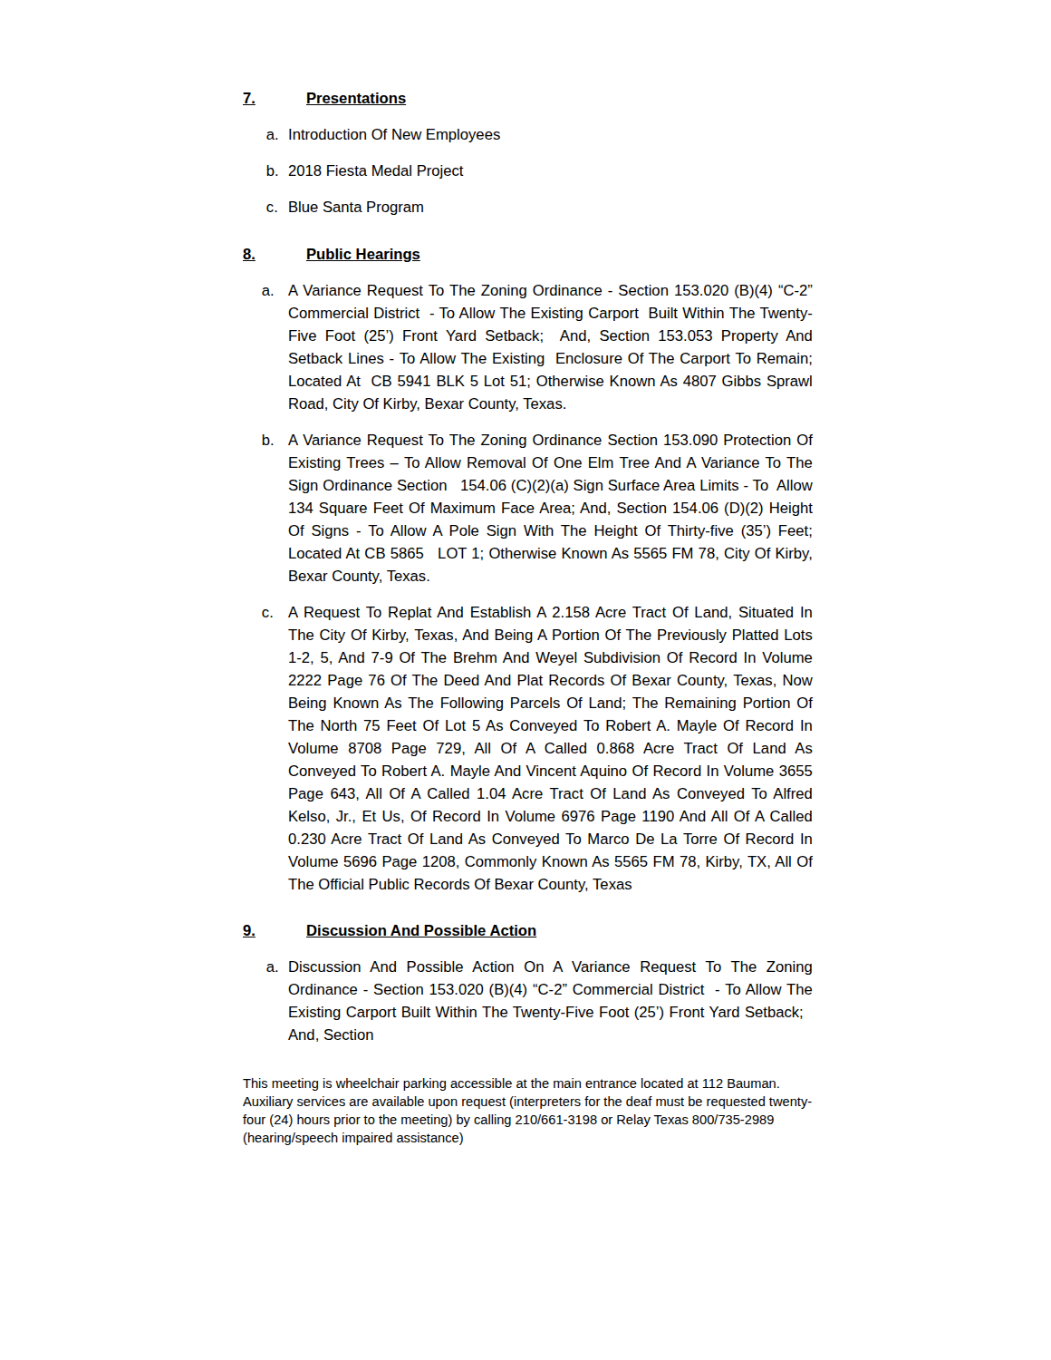7.
Presentations
a.
Introduction Of New Employees
b.
2018 Fiesta Medal Project
c.
Blue Santa Program
8.
Public Hearings
a.
A Variance Request To The Zoning Ordinance - Section 153.020 (B)(4) “C-2” Commercial District - To Allow The Existing Carport Built Within The Twenty-Five Foot (25’) Front Yard Setback; And, Section 153.053 Property And Setback Lines - To Allow The Existing Enclosure Of The Carport To Remain; Located At CB 5941 BLK 5 Lot 51; Otherwise Known As 4807 Gibbs Sprawl Road, City Of Kirby, Bexar County, Texas.
b.
A Variance Request To The Zoning Ordinance Section 153.090 Protection Of Existing Trees – To Allow Removal Of One Elm Tree And A Variance To The Sign Ordinance Section 154.06 (C)(2)(a) Sign Surface Area Limits - To Allow 134 Square Feet Of Maximum Face Area; And, Section 154.06 (D)(2) Height Of Signs - To Allow A Pole Sign With The Height Of Thirty-five (35’) Feet; Located At CB 5865 LOT 1; Otherwise Known As 5565 FM 78, City Of Kirby, Bexar County, Texas.
c.
A Request To Replat And Establish A 2.158 Acre Tract Of Land, Situated In The City Of Kirby, Texas, And Being A Portion Of The Previously Platted Lots 1-2, 5, And 7-9 Of The Brehm And Weyel Subdivision Of Record In Volume 2222 Page 76 Of The Deed And Plat Records Of Bexar County, Texas, Now Being Known As The Following Parcels Of Land; The Remaining Portion Of The North 75 Feet Of Lot 5 As Conveyed To Robert A. Mayle Of Record In Volume 8708 Page 729, All Of A Called 0.868 Acre Tract Of Land As Conveyed To Robert A. Mayle And Vincent Aquino Of Record In Volume 3655 Page 643, All Of A Called 1.04 Acre Tract Of Land As Conveyed To Alfred Kelso, Jr., Et Us, Of Record In Volume 6976 Page 1190 And All Of A Called 0.230 Acre Tract Of Land As Conveyed To Marco De La Torre Of Record In Volume 5696 Page 1208, Commonly Known As 5565 FM 78, Kirby, TX, All Of The Official Public Records Of Bexar County, Texas
9.
Discussion And Possible Action
a.
Discussion And Possible Action On A Variance Request To The Zoning Ordinance - Section 153.020 (B)(4) “C-2” Commercial District - To Allow The Existing Carport Built Within The Twenty-Five Foot (25’) Front Yard Setback; And, Section
This meeting is wheelchair parking accessible at the main entrance located at 112 Bauman. Auxiliary services are available upon request (interpreters for the deaf must be requested twenty-four (24) hours prior to the meeting) by calling 210/661-3198 or Relay Texas 800/735-2989 (hearing/speech impaired assistance)